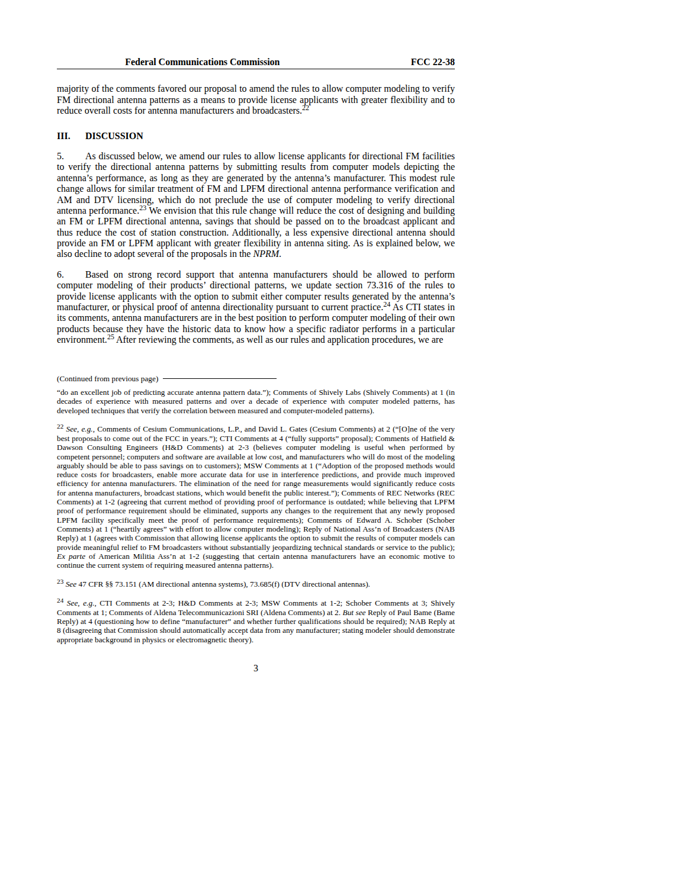Federal Communications Commission FCC 22-38
majority of the comments favored our proposal to amend the rules to allow computer modeling to verify FM directional antenna patterns as a means to provide license applicants with greater flexibility and to reduce overall costs for antenna manufacturers and broadcasters.22
III. DISCUSSION
5. As discussed below, we amend our rules to allow license applicants for directional FM facilities to verify the directional antenna patterns by submitting results from computer models depicting the antenna’s performance, as long as they are generated by the antenna’s manufacturer. This modest rule change allows for similar treatment of FM and LPFM directional antenna performance verification and AM and DTV licensing, which do not preclude the use of computer modeling to verify directional antenna performance.23 We envision that this rule change will reduce the cost of designing and building an FM or LPFM directional antenna, savings that should be passed on to the broadcast applicant and thus reduce the cost of station construction. Additionally, a less expensive directional antenna should provide an FM or LPFM applicant with greater flexibility in antenna siting. As is explained below, we also decline to adopt several of the proposals in the NPRM.
6. Based on strong record support that antenna manufacturers should be allowed to perform computer modeling of their products’ directional patterns, we update section 73.316 of the rules to provide license applicants with the option to submit either computer results generated by the antenna’s manufacturer, or physical proof of antenna directionality pursuant to current practice.24 As CTI states in its comments, antenna manufacturers are in the best position to perform computer modeling of their own products because they have the historic data to know how a specific radiator performs in a particular environment.25 After reviewing the comments, as well as our rules and application procedures, we are
(Continued from previous page)
“do an excellent job of predicting accurate antenna pattern data.”); Comments of Shively Labs (Shively Comments) at 1 (in decades of experience with measured patterns and over a decade of experience with computer modeled patterns, has developed techniques that verify the correlation between measured and computer-modeled patterns).
22 See, e.g., Comments of Cesium Communications, L.P., and David L. Gates (Cesium Comments) at 2 (“[O]ne of the very best proposals to come out of the FCC in years.”); CTI Comments at 4 (“fully supports” proposal); Comments of Hatfield & Dawson Consulting Engineers (H&D Comments) at 2-3 (believes computer modeling is useful when performed by competent personnel; computers and software are available at low cost, and manufacturers who will do most of the modeling arguably should be able to pass savings on to customers); MSW Comments at 1 (“Adoption of the proposed methods would reduce costs for broadcasters, enable more accurate data for use in interference predictions, and provide much improved efficiency for antenna manufacturers. The elimination of the need for range measurements would significantly reduce costs for antenna manufacturers, broadcast stations, which would benefit the public interest.”); Comments of REC Networks (REC Comments) at 1-2 (agreeing that current method of providing proof of performance is outdated; while believing that LPFM proof of performance requirement should be eliminated, supports any changes to the requirement that any newly proposed LPFM facility specifically meet the proof of performance requirements); Comments of Edward A. Schober (Schober Comments) at 1 (“heartily agrees” with effort to allow computer modeling); Reply of National Ass’n of Broadcasters (NAB Reply) at 1 (agrees with Commission that allowing license applicants the option to submit the results of computer models can provide meaningful relief to FM broadcasters without substantially jeopardizing technical standards or service to the public); Ex parte of American Militia Ass’n at 1-2 (suggesting that certain antenna manufacturers have an economic motive to continue the current system of requiring measured antenna patterns).
23 See 47 CFR §§ 73.151 (AM directional antenna systems), 73.685(f) (DTV directional antennas).
24 See, e.g., CTI Comments at 2-3; H&D Comments at 2-3; MSW Comments at 1-2; Schober Comments at 3; Shively Comments at 1; Comments of Aldena Telecommunicazioni SRI (Aldena Comments) at 2. But see Reply of Paul Bame (Bame Reply) at 4 (questioning how to define “manufacturer” and whether further qualifications should be required); NAB Reply at 8 (disagreeing that Commission should automatically accept data from any manufacturer; stating modeler should demonstrate appropriate background in physics or electromagnetic theory).
3